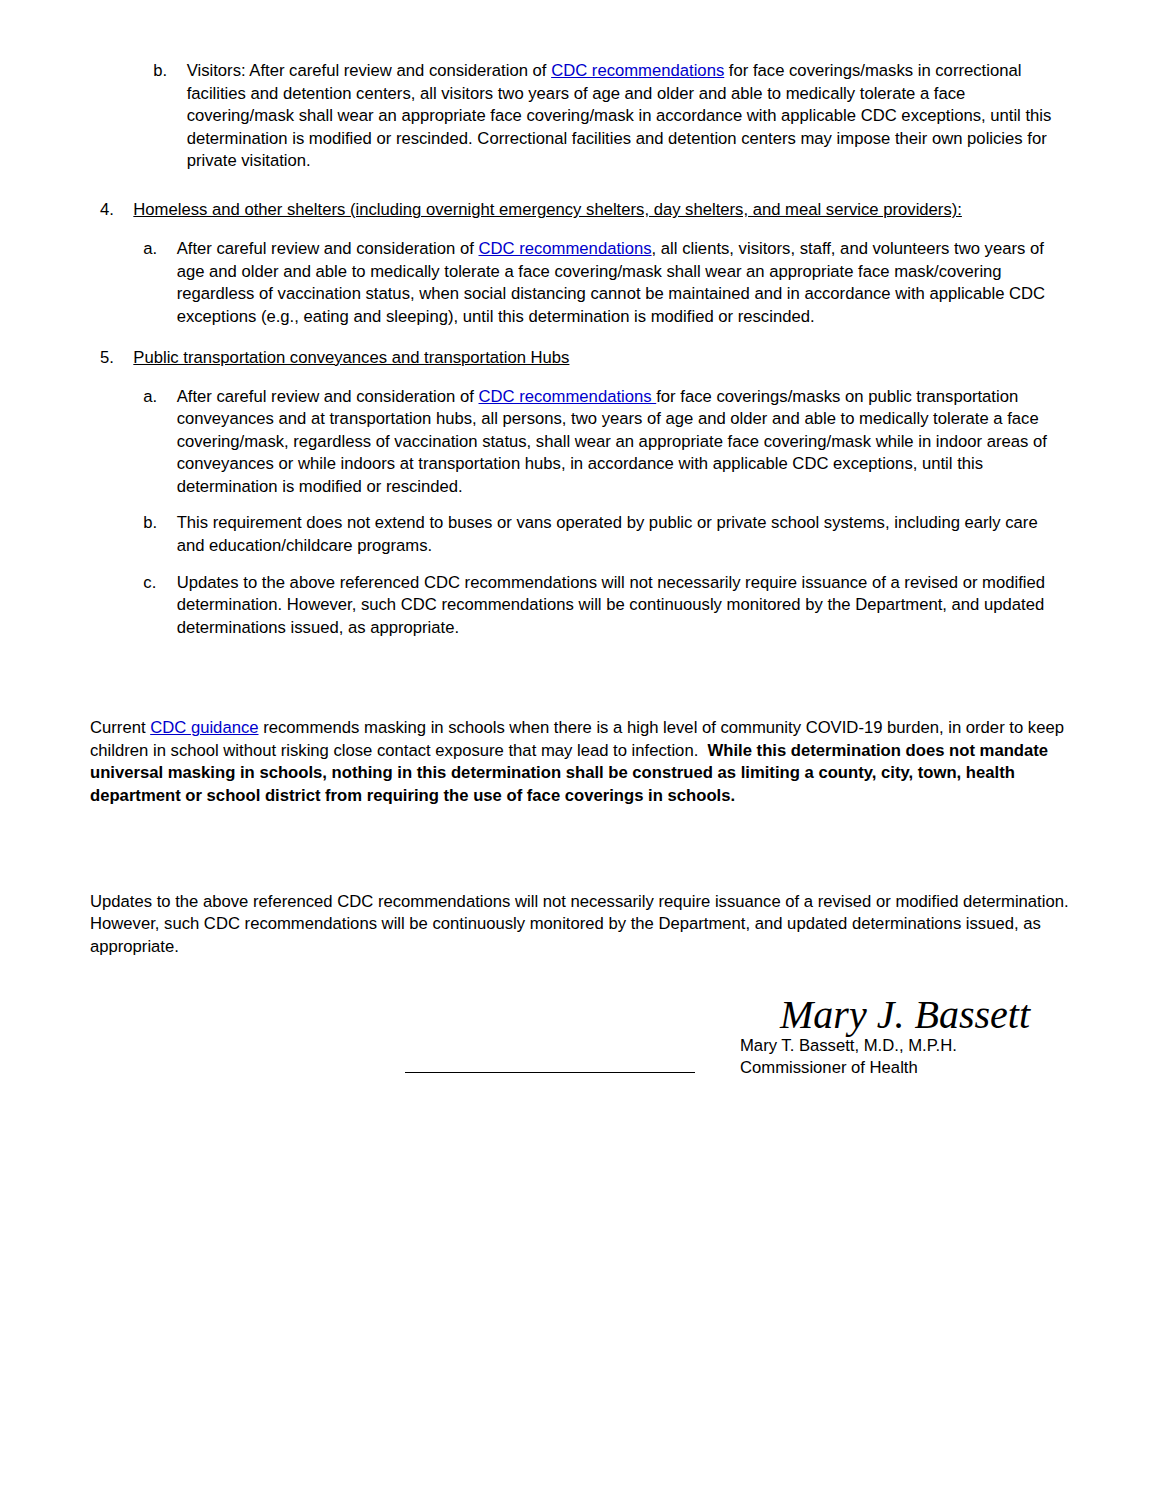b. Visitors: After careful review and consideration of CDC recommendations for face coverings/masks in correctional facilities and detention centers, all visitors two years of age and older and able to medically tolerate a face covering/mask shall wear an appropriate face covering/mask in accordance with applicable CDC exceptions, until this determination is modified or rescinded. Correctional facilities and detention centers may impose their own policies for private visitation.
4. Homeless and other shelters (including overnight emergency shelters, day shelters, and meal service providers):
a. After careful review and consideration of CDC recommendations, all clients, visitors, staff, and volunteers two years of age and older and able to medically tolerate a face covering/mask shall wear an appropriate face mask/covering regardless of vaccination status, when social distancing cannot be maintained and in accordance with applicable CDC exceptions (e.g., eating and sleeping), until this determination is modified or rescinded.
5. Public transportation conveyances and transportation Hubs
a. After careful review and consideration of CDC recommendations for face coverings/masks on public transportation conveyances and at transportation hubs, all persons, two years of age and older and able to medically tolerate a face covering/mask, regardless of vaccination status, shall wear an appropriate face covering/mask while in indoor areas of conveyances or while indoors at transportation hubs, in accordance with applicable CDC exceptions, until this determination is modified or rescinded.
b. This requirement does not extend to buses or vans operated by public or private school systems, including early care and education/childcare programs.
c. Updates to the above referenced CDC recommendations will not necessarily require issuance of a revised or modified determination. However, such CDC recommendations will be continuously monitored by the Department, and updated determinations issued, as appropriate.
Current CDC guidance recommends masking in schools when there is a high level of community COVID-19 burden, in order to keep children in school without risking close contact exposure that may lead to infection. While this determination does not mandate universal masking in schools, nothing in this determination shall be construed as limiting a county, city, town, health department or school district from requiring the use of face coverings in schools.
Updates to the above referenced CDC recommendations will not necessarily require issuance of a revised or modified determination. However, such CDC recommendations will be continuously monitored by the Department, and updated determinations issued, as appropriate.
Mary J. Bassett
Mary T. Bassett, M.D., M.P.H.
Commissioner of Health